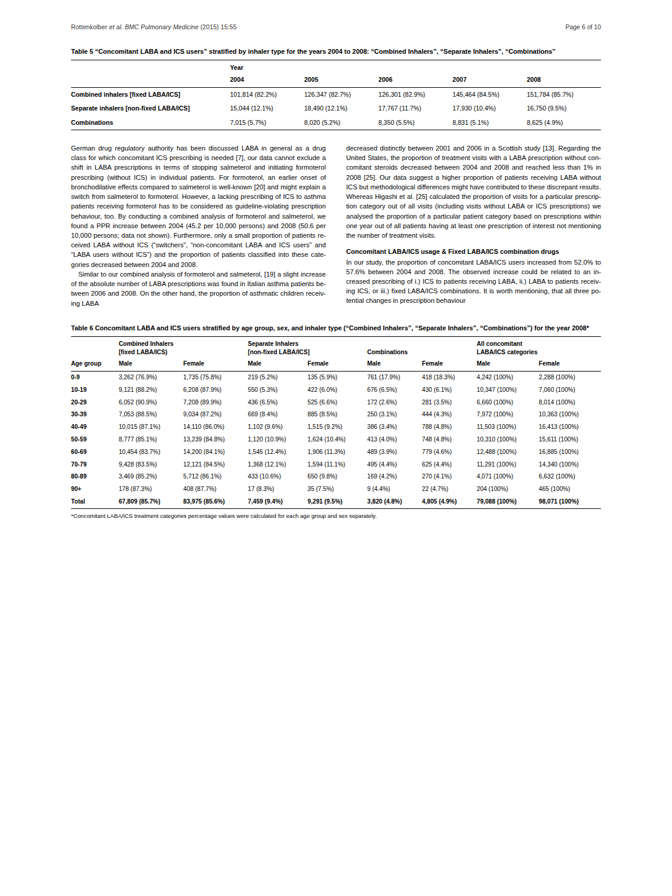Rottenkolber et al. BMC Pulmonary Medicine (2015) 15:55
Page 6 of 10
Table 5 “Concomitant LABA and ICS users” stratified by inhaler type for the years 2004 to 2008: “Combined Inhalers”, “Separate Inhalers”, “Combinations”
| | Year |
| --- | --- |
| | 2004 | 2005 | 2006 | 2007 | 2008 |
| Combined inhalers [fixed LABA/ICS] | 101,814 (82.2%) | 126,347 (82.7%) | 126,301 (82.9%) | 145,464 (84.5%) | 151,784 (85.7%) |
| Separate inhalers [non-fixed LABA/ICS] | 15,044 (12.1%) | 18,490 (12.1%) | 17,767 (11.7%) | 17,930 (10.4%) | 16,750 (9.5%) |
| Combinations | 7,015 (5.7%) | 8,020 (5.2%) | 8,350 (5.5%) | 8,831 (5.1%) | 8,625 (4.9%) |
German drug regulatory authority has been discussed LABA in general as a drug class for which concomitant ICS prescribing is needed [7], our data cannot exclude a shift in LABA prescriptions in terms of stopping salmeterol and initiating formoterol prescribing (without ICS) in individual patients. For formoterol, an earlier onset of bronchodilative effects compared to salmeterol is well-known [20] and might explain a switch from salmeterol to formoterol. However, a lacking prescribing of ICS to asthma patients receiving formoterol has to be considered as guideline-violating prescription behaviour, too. By conducting a combined analysis of formoterol and salmeterol, we found a PPR increase between 2004 (45.2 per 10,000 persons) and 2008 (50.6 per 10,000 persons; data not shown). Furthermore, only a small proportion of patients received LABA without ICS (“switchers”, “non-concomitant LABA and ICS users” and “LABA users without ICS”) and the proportion of patients classified into these categories decreased between 2004 and 2008.
Similar to our combined analysis of formoterol and salmeterol, [19] a slight increase of the absolute number of LABA prescriptions was found in Italian asthma patients between 2006 and 2008. On the other hand, the proportion of asthmatic children receiving LABA
decreased distinctly between 2001 and 2006 in a Scottish study [13]. Regarding the United States, the proportion of treatment visits with a LABA prescription without concomitant steroids decreased between 2004 and 2008 and reached less than 1% in 2008 [25]. Our data suggest a higher proportion of patients receiving LABA without ICS but methodological differences might have contributed to these discrepant results. Whereas Higashi et al. [25] calculated the proportion of visits for a particular prescription category out of all visits (including visits without LABA or ICS prescriptions) we analysed the proportion of a particular patient category based on prescriptions within one year out of all patients having at least one prescription of interest not mentioning the number of treatment visits.
Concomitant LABA/ICS usage & Fixed LABA/ICS combination drugs
In our study, the proportion of concomitant LABA/ICS users increased from 52.0% to 57.6% between 2004 and 2008. The observed increase could be related to an increased prescribing of i.) ICS to patients receiving LABA, ii.) LABA to patients receiving ICS, or iii.) fixed LABA/ICS combinations. It is worth mentioning, that all three potential changes in prescription behaviour
Table 6 Concomitant LABA and ICS users stratified by age group, sex, and inhaler type (“Combined Inhalers”, “Separate Inhalers”, “Combinations”) for the year 2008*
| | Combined Inhalers [fixed LABA/ICS) | Separate Inhalers [non-fixed LABA/ICS] | Combinations | All concomitant LABA/ICS categories |
| --- | --- | --- | --- | --- |
| Age group | Male | Female | Male | Female | Male | Female | Male | Female |
| 0-9 | 3,262 (76.9%) | 1,735 (75.8%) | 219 (5.2%) | 135 (5.9%) | 761 (17.9%) | 418 (18.3%) | 4,242 (100%) | 2,288 (100%) |
| 10-19 | 9,121 (88.2%) | 6,208 (87.9%) | 550 (5.3%) | 422 (6.0%) | 676 (6.5%) | 430 (6.1%) | 10,347 (100%) | 7,060 (100%) |
| 20-29 | 6,052 (90.9%) | 7,208 (89.9%) | 436 (6.5%) | 525 (6.6%) | 172 (2.6%) | 281 (3.5%) | 6,660 (100%) | 8,014 (100%) |
| 30-39 | 7,053 (88.5%) | 9,034 (87.2%) | 669 (8.4%) | 885 (8.5%) | 250 (3.1%) | 444 (4.3%) | 7,972 (100%) | 10,363 (100%) |
| 40-49 | 10,015 (87.1%) | 14,110 (86.0%) | 1,102 (9.6%) | 1,515 (9.2%) | 386 (3.4%) | 788 (4.8%) | 11,503 (100%) | 16,413 (100%) |
| 50-59 | 8,777 (85.1%) | 13,239 (84.8%) | 1,120 (10.9%) | 1,624 (10.4%) | 413 (4.0%) | 748 (4.8%) | 10,310 (100%) | 15,611 (100%) |
| 60-69 | 10,454 (83.7%) | 14,200 (84.1%) | 1,545 (12.4%) | 1,906 (11.3%) | 489 (3.9%) | 779 (4.6%) | 12,488 (100%) | 16,885 (100%) |
| 70-79 | 9,428 (83.5%) | 12,121 (84.5%) | 1,368 (12.1%) | 1,594 (11.1%) | 495 (4.4%) | 625 (4.4%) | 11,291 (100%) | 14,340 (100%) |
| 80-89 | 3,469 (85.2%) | 5,712 (86.1%) | 433 (10.6%) | 650 (9.8%) | 169 (4.2%) | 270 (4.1%) | 4,071 (100%) | 6,632 (100%) |
| 90+ | 178 (87.3%) | 408 (87.7%) | 17 (8.3%) | 35 (7.5%) | 9 (4.4%) | 22 (4.7%) | 204 (100%) | 465 (100%) |
| Total | 67,809 (85.7%) | 83,975 (85.6%) | 7,459 (9.4%) | 9,291 (9.5%) | 3,820 (4.8%) | 4,805 (4.9%) | 79,088 (100%) | 98,071 (100%) |
*Concomitant LABA/ICS treatment categories percentage values were calculated for each age group and sex separately.